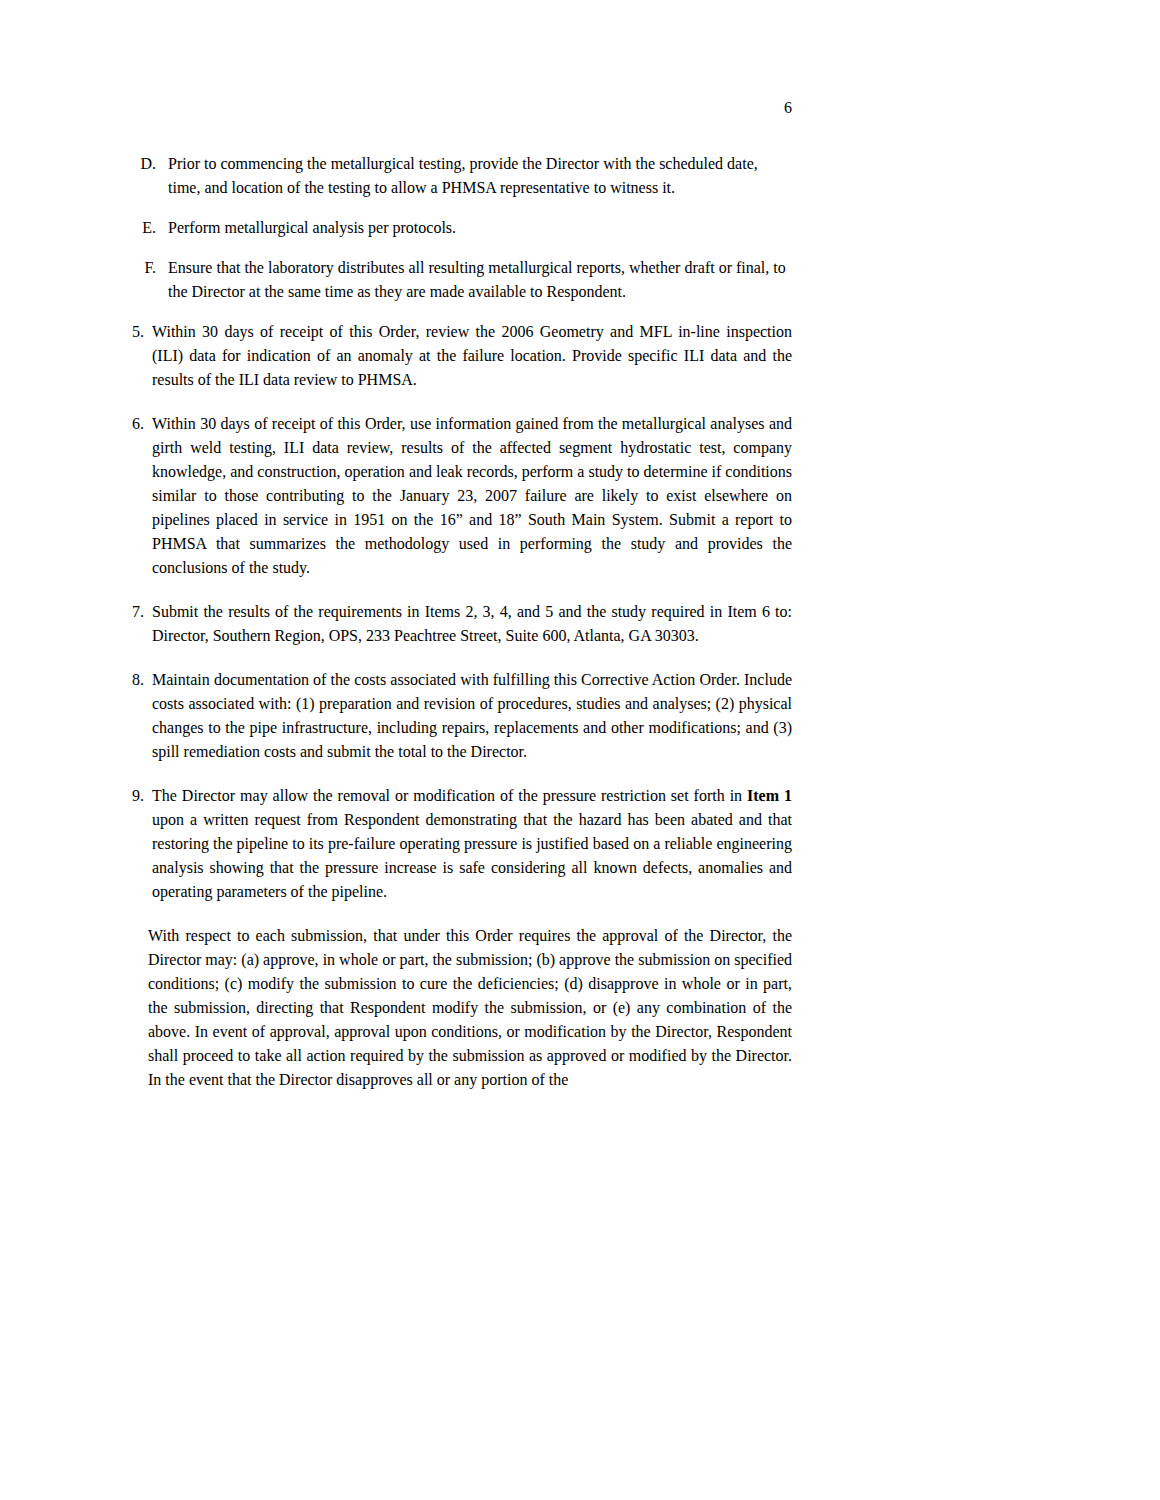6
Prior to commencing the metallurgical testing, provide the Director with the scheduled date, time, and location of the testing to allow a PHMSA representative to witness it.
Perform metallurgical analysis per protocols.
Ensure that the laboratory distributes all resulting metallurgical reports, whether draft or final, to the Director at the same time as they are made available to Respondent.
Within 30 days of receipt of this Order, review the 2006 Geometry and MFL in-line inspection (ILI) data for indication of an anomaly at the failure location. Provide specific ILI data and the results of the ILI data review to PHMSA.
Within 30 days of receipt of this Order, use information gained from the metallurgical analyses and girth weld testing, ILI data review, results of the affected segment hydrostatic test, company knowledge, and construction, operation and leak records, perform a study to determine if conditions similar to those contributing to the January 23, 2007 failure are likely to exist elsewhere on pipelines placed in service in 1951 on the 16” and 18” South Main System. Submit a report to PHMSA that summarizes the methodology used in performing the study and provides the conclusions of the study.
Submit the results of the requirements in Items 2, 3, 4, and 5 and the study required in Item 6 to: Director, Southern Region, OPS, 233 Peachtree Street, Suite 600, Atlanta, GA 30303.
Maintain documentation of the costs associated with fulfilling this Corrective Action Order. Include costs associated with: (1) preparation and revision of procedures, studies and analyses; (2) physical changes to the pipe infrastructure, including repairs, replacements and other modifications; and (3) spill remediation costs and submit the total to the Director.
The Director may allow the removal or modification of the pressure restriction set forth in Item 1 upon a written request from Respondent demonstrating that the hazard has been abated and that restoring the pipeline to its pre-failure operating pressure is justified based on a reliable engineering analysis showing that the pressure increase is safe considering all known defects, anomalies and operating parameters of the pipeline.
With respect to each submission, that under this Order requires the approval of the Director, the Director may: (a) approve, in whole or part, the submission; (b) approve the submission on specified conditions; (c) modify the submission to cure the deficiencies; (d) disapprove in whole or in part, the submission, directing that Respondent modify the submission, or (e) any combination of the above. In event of approval, approval upon conditions, or modification by the Director, Respondent shall proceed to take all action required by the submission as approved or modified by the Director. In the event that the Director disapproves all or any portion of the